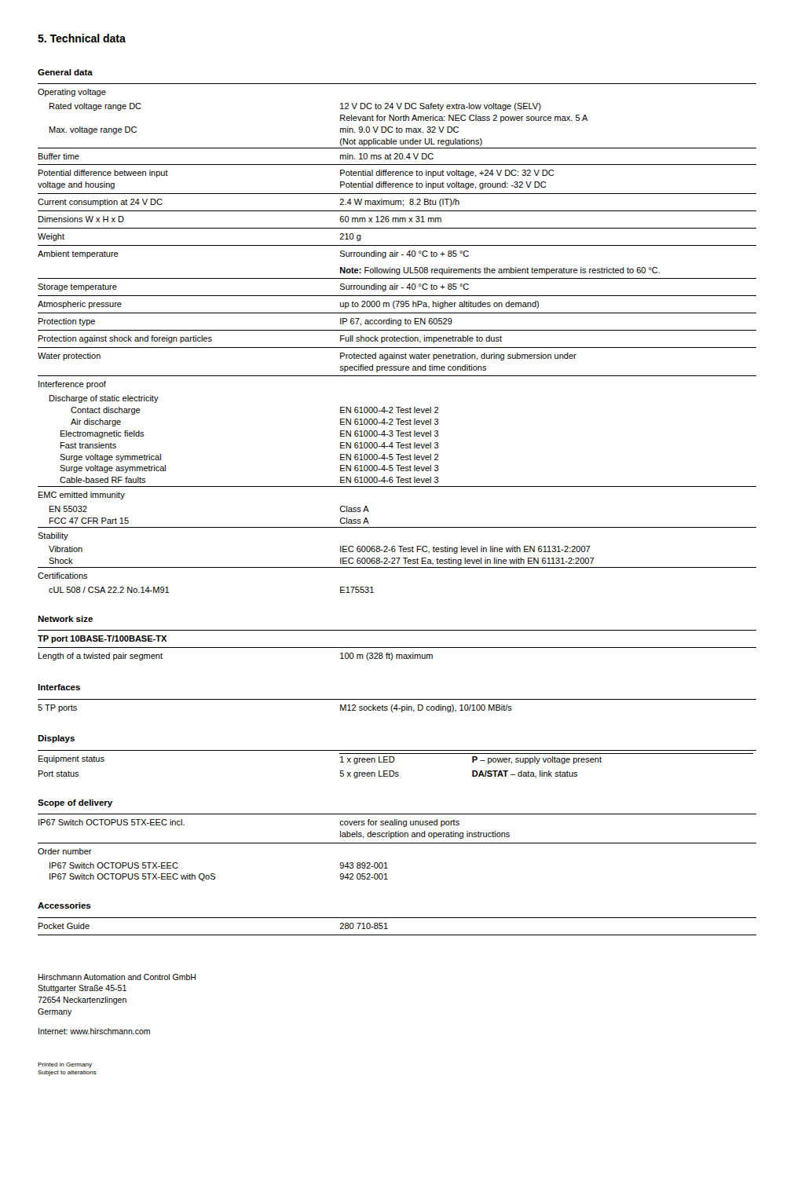5. Technical data
General data
| Operating voltage | |
| Rated voltage range DC | 12 V DC to 24 V DC Safety extra-low voltage (SELV) Relevant for North America: NEC Class 2 power source max. 5 A |
| Max. voltage range DC | min. 9.0 V DC to max. 32 V DC (Not applicable under UL regulations) |
| Buffer time | min. 10 ms at 20.4 V DC |
| Potential difference between input voltage and housing | Potential difference to input voltage, +24 V DC: 32 V DC Potential difference to input voltage, ground: -32 V DC |
| Current consumption at 24 V DC | 2.4 W maximum; 8.2 Btu (IT)/h |
| Dimensions W x H x D | 60 mm x 126 mm x 31 mm |
| Weight | 210 g |
| Ambient temperature | Surrounding air - 40 °C to + 85 °C |
| | Note: Following UL508 requirements the ambient temperature is restricted to 60 °C. |
| Storage temperature | Surrounding air - 40 °C to + 85 °C |
| Atmospheric pressure | up to 2000 m (795 hPa, higher altitudes on demand) |
| Protection type | IP 67, according to EN 60529 |
| Protection against shock and foreign particles | Full shock protection, impenetrable to dust |
| Water protection | Protected against water penetration, during submersion under specified pressure and time conditions |
| Interference proof | |
| Discharge of static electricity | |
| Contact discharge | EN 61000-4-2 Test level 2 |
| Air discharge | EN 61000-4-2 Test level 3 |
| Electromagnetic fields | EN 61000-4-3 Test level 3 |
| Fast transients | EN 61000-4-4 Test level 3 |
| Surge voltage symmetrical | EN 61000-4-5 Test level 2 |
| Surge voltage asymmetrical | EN 61000-4-5 Test level 3 |
| Cable-based RF faults | EN 61000-4-6 Test level 3 |
| EMC emitted immunity | |
| EN 55032 | Class A |
| FCC 47 CFR Part 15 | Class A |
| Stability | |
| Vibration | IEC 60068-2-6 Test FC, testing level in line with EN 61131-2:2007 |
| Shock | IEC 60068-2-27 Test Ea, testing level in line with EN 61131-2:2007 |
| Certifications | |
| cUL 508 / CSA 22.2 No.14-M91 | E175531 |
Network size
| TP port 10BASE-T/100BASE-TX | |
| Length of a twisted pair segment | 100 m (328 ft) maximum |
Interfaces
| 5 TP ports | M12 sockets (4-pin, D coding), 10/100 MBit/s |
Displays
| Equipment status | / 1 x green LED / P – power, supply voltage present / |
| Port status | / 5 x green LEDs / DA/STAT – data, link status / |
Scope of delivery
| IP67 Switch OCTOPUS 5TX-EEC incl. | covers for sealing unused ports labels, description and operating instructions |
| Order number | |
| IP67 Switch OCTOPUS 5TX-EEC | 943 892-001 |
| IP67 Switch OCTOPUS 5TX-EEC with QoS | 942 052-001 |
Accessories
| Pocket Guide | 280 710-851 |
Hirschmann Automation and Control GmbH
Stuttgarter Straße 45-51
72654 Neckartenzlingen
Germany
Internet: www.hirschmann.com
Printed in Germany
Subject to alterations